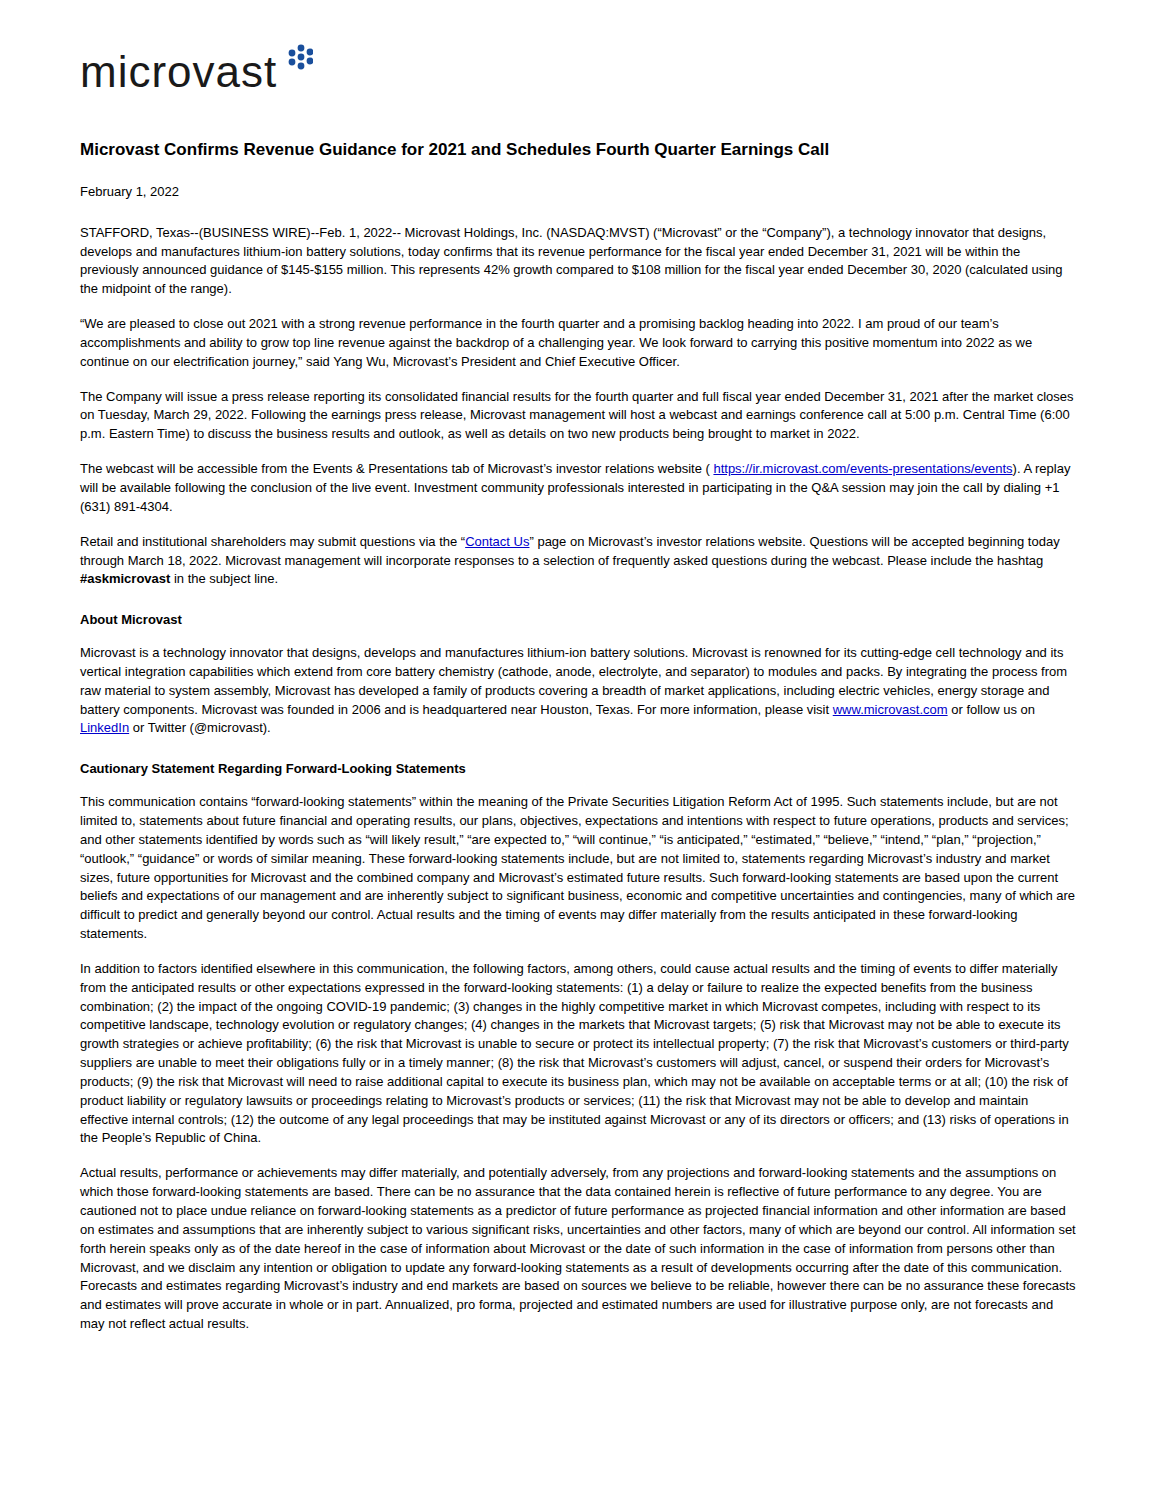microvast
Microvast Confirms Revenue Guidance for 2021 and Schedules Fourth Quarter Earnings Call
February 1, 2022
STAFFORD, Texas--(BUSINESS WIRE)--Feb. 1, 2022-- Microvast Holdings, Inc. (NASDAQ:MVST) (“Microvast” or the “Company”), a technology innovator that designs, develops and manufactures lithium-ion battery solutions, today confirms that its revenue performance for the fiscal year ended December 31, 2021 will be within the previously announced guidance of $145-$155 million. This represents 42% growth compared to $108 million for the fiscal year ended December 30, 2020 (calculated using the midpoint of the range).
“We are pleased to close out 2021 with a strong revenue performance in the fourth quarter and a promising backlog heading into 2022. I am proud of our team’s accomplishments and ability to grow top line revenue against the backdrop of a challenging year. We look forward to carrying this positive momentum into 2022 as we continue on our electrification journey,” said Yang Wu, Microvast’s President and Chief Executive Officer.
The Company will issue a press release reporting its consolidated financial results for the fourth quarter and full fiscal year ended December 31, 2021 after the market closes on Tuesday, March 29, 2022. Following the earnings press release, Microvast management will host a webcast and earnings conference call at 5:00 p.m. Central Time (6:00 p.m. Eastern Time) to discuss the business results and outlook, as well as details on two new products being brought to market in 2022.
The webcast will be accessible from the Events & Presentations tab of Microvast’s investor relations website ( https://ir.microvast.com/events-presentations/events). A replay will be available following the conclusion of the live event. Investment community professionals interested in participating in the Q&A session may join the call by dialing +1 (631) 891-4304.
Retail and institutional shareholders may submit questions via the “Contact Us” page on Microvast’s investor relations website. Questions will be accepted beginning today through March 18, 2022. Microvast management will incorporate responses to a selection of frequently asked questions during the webcast. Please include the hashtag #askmicrovast in the subject line.
About Microvast
Microvast is a technology innovator that designs, develops and manufactures lithium-ion battery solutions. Microvast is renowned for its cutting-edge cell technology and its vertical integration capabilities which extend from core battery chemistry (cathode, anode, electrolyte, and separator) to modules and packs. By integrating the process from raw material to system assembly, Microvast has developed a family of products covering a breadth of market applications, including electric vehicles, energy storage and battery components. Microvast was founded in 2006 and is headquartered near Houston, Texas. For more information, please visit www.microvast.com or follow us on LinkedIn or Twitter (@microvast).
Cautionary Statement Regarding Forward-Looking Statements
This communication contains “forward-looking statements” within the meaning of the Private Securities Litigation Reform Act of 1995. Such statements include, but are not limited to, statements about future financial and operating results, our plans, objectives, expectations and intentions with respect to future operations, products and services; and other statements identified by words such as “will likely result,” “are expected to,” “will continue,” “is anticipated,” “estimated,” “believe,” “intend,” “plan,” “projection,” “outlook,” “guidance” or words of similar meaning. These forward-looking statements include, but are not limited to, statements regarding Microvast’s industry and market sizes, future opportunities for Microvast and the combined company and Microvast’s estimated future results. Such forward-looking statements are based upon the current beliefs and expectations of our management and are inherently subject to significant business, economic and competitive uncertainties and contingencies, many of which are difficult to predict and generally beyond our control. Actual results and the timing of events may differ materially from the results anticipated in these forward-looking statements.
In addition to factors identified elsewhere in this communication, the following factors, among others, could cause actual results and the timing of events to differ materially from the anticipated results or other expectations expressed in the forward-looking statements: (1) a delay or failure to realize the expected benefits from the business combination; (2) the impact of the ongoing COVID-19 pandemic; (3) changes in the highly competitive market in which Microvast competes, including with respect to its competitive landscape, technology evolution or regulatory changes; (4) changes in the markets that Microvast targets; (5) risk that Microvast may not be able to execute its growth strategies or achieve profitability; (6) the risk that Microvast is unable to secure or protect its intellectual property; (7) the risk that Microvast’s customers or third-party suppliers are unable to meet their obligations fully or in a timely manner; (8) the risk that Microvast’s customers will adjust, cancel, or suspend their orders for Microvast’s products; (9) the risk that Microvast will need to raise additional capital to execute its business plan, which may not be available on acceptable terms or at all; (10) the risk of product liability or regulatory lawsuits or proceedings relating to Microvast’s products or services; (11) the risk that Microvast may not be able to develop and maintain effective internal controls; (12) the outcome of any legal proceedings that may be instituted against Microvast or any of its directors or officers; and (13) risks of operations in the People’s Republic of China.
Actual results, performance or achievements may differ materially, and potentially adversely, from any projections and forward-looking statements and the assumptions on which those forward-looking statements are based. There can be no assurance that the data contained herein is reflective of future performance to any degree. You are cautioned not to place undue reliance on forward-looking statements as a predictor of future performance as projected financial information and other information are based on estimates and assumptions that are inherently subject to various significant risks, uncertainties and other factors, many of which are beyond our control. All information set forth herein speaks only as of the date hereof in the case of information about Microvast or the date of such information in the case of information from persons other than Microvast, and we disclaim any intention or obligation to update any forward-looking statements as a result of developments occurring after the date of this communication. Forecasts and estimates regarding Microvast’s industry and end markets are based on sources we believe to be reliable, however there can be no assurance these forecasts and estimates will prove accurate in whole or in part. Annualized, pro forma, projected and estimated numbers are used for illustrative purpose only, are not forecasts and may not reflect actual results.